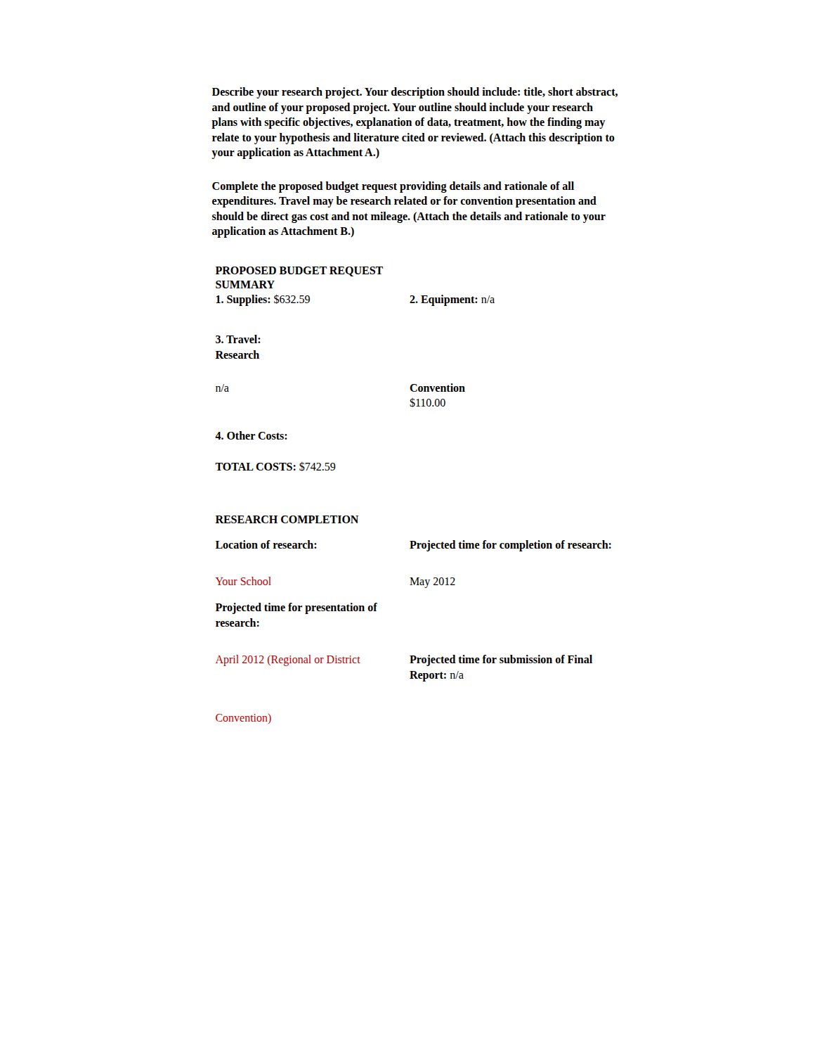Describe your research project. Your description should include: title, short abstract, and outline of your proposed project. Your outline should include your research plans with specific objectives, explanation of data, treatment, how the finding may relate to your hypothesis and literature cited or reviewed. (Attach this description to your application as Attachment A.)
Complete the proposed budget request providing details and rationale of all expenditures. Travel may be research related or for convention presentation and should be direct gas cost and not mileage. (Attach the details and rationale to your application as Attachment B.)
PROPOSED BUDGET REQUEST
SUMMARY
| 1. Supplies: $632.59 | 2. Equipment: n/a |
| 3. Travel: Research | |
| n/a | Convention $110.00 |
| 4. Other Costs: |
TOTAL COSTS: $742.59
RESEARCH COMPLETION
| Location of research: | Projected time for completion of research: |
| Your School | May 2012 |
| Projected time for presentation of research: | |
| April 2012 (Regional or District | Projected time for submission of Final Report: n/a |
| Convention) | |